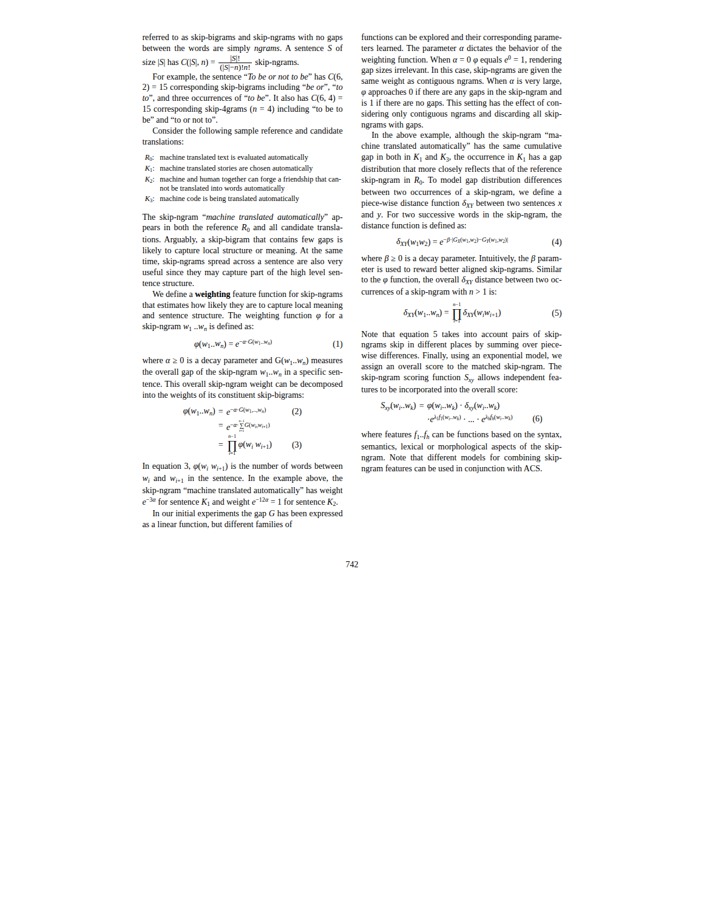referred to as skip-bigrams and skip-ngrams with no gaps between the words are simply ngrams. A sentence S of size |S| has C(|S|, n) = |S|!(|S|−n)!n! skip-ngrams.
For example, the sentence “To be or not to be” has C(6, 2) = 15 corresponding skip-bigrams including “be or”, “to to”, and three occurrences of “to be”. It also has C(6, 4) = 15 corresponding skip-4grams (n = 4) including “to be to be” and “to or not to”.
Consider the following sample reference and candidate translations:
| R 0 : | machine translated text is evaluated automatically |
| K 1 : | machine translated stories are chosen automatically |
| K 2 : | machine and human together can forge a friendship that cannot be translated into words automatically |
| K 3 : | machine code is being translated automatically |
The skip-ngram “machine translated automatically” appears in both the reference R0 and all candidate translations. Arguably, a skip-bigram that contains few gaps is likely to capture local structure or meaning. At the same time, skip-ngrams spread across a sentence are also very useful since they may capture part of the high level sentence structure.
We define a weighting feature function for skip-ngrams that estimates how likely they are to capture local meaning and sentence structure. The weighting function φ for a skip-ngram w1 ..wn is defined as:
φ(w1..wn) = e−α·G(w1..wn)
(1)
where α ≥ 0 is a decay parameter and G(w1..wn) measures the overall gap of the skip-ngram w1..wn in a specific sentence. This overall skip-ngram weight can be decomposed into the weights of its constituent skip-bigrams:
| φ ( w 1 .. w n ) | = | e − α · G ( w 1 ,.., w n ) | (2) |
| | = | e − α · n −1 ∑ i =1 G ( w i , w i +1 ) | |
| | = | n −1 ∏ i =1 φ ( w i w i +1 ) | (3) |
In equation 3, φ(wi wi+1) is the number of words between wi and wi+1 in the sentence. In the example above, the skip-ngram “machine translated automatically” has weight e−3α for sentence K1 and weight e−12α = 1 for sentence K2.
In our initial experiments the gap G has been expressed as a linear function, but different families of
functions can be explored and their corresponding parameters learned. The parameter α dictates the behavior of the weighting function. When α = 0 φ equals e0 = 1, rendering gap sizes irrelevant. In this case, skip-ngrams are given the same weight as contiguous ngrams. When α is very large, φ approaches 0 if there are any gaps in the skip-ngram and is 1 if there are no gaps. This setting has the effect of considering only contiguous ngrams and discarding all skip-ngrams with gaps.
In the above example, although the skip-ngram “machine translated automatically” has the same cumulative gap in both in K1 and K3, the occurrence in K1 has a gap distribution that more closely reflects that of the reference skip-ngram in R0. To model gap distribution differences between two occurrences of a skip-ngram, we define a piece-wise distance function δXY between two sentences x and y. For two successive words in the skip-ngram, the distance function is defined as:
δXY(w1w2) = e−β·|GX(w1,w2)−GY(w1,w2)|
(4)
where β ≥ 0 is a decay parameter. Intuitively, the β parameter is used to reward better aligned skip-ngrams. Similar to the φ function, the overall δXY distance between two occurrences of a skip-ngram with n > 1 is:
δXY(w1..wn) = n−1∏i=1 δXY(wiwi+1)
(5)
Note that equation 5 takes into account pairs of skip-ngrams skip in different places by summing over piecewise differences. Finally, using an exponential model, we assign an overall score to the matched skip-ngram. The skip-ngram scoring function Sxy allows independent features to be incorporated into the overall score:
| S xy ( w i .. w k ) | = | φ ( w i .. w k ) · δ xy ( w i .. w k ) | |
| | | · e λ 1 f 1 ( w i .. w k ) · ... · e λ h f h ( w i .. w k ) | (6) |
where features f1..fh can be functions based on the syntax, semantics, lexical or morphological aspects of the skip-ngram. Note that different models for combining skip-ngram features can be used in conjunction with ACS.
742